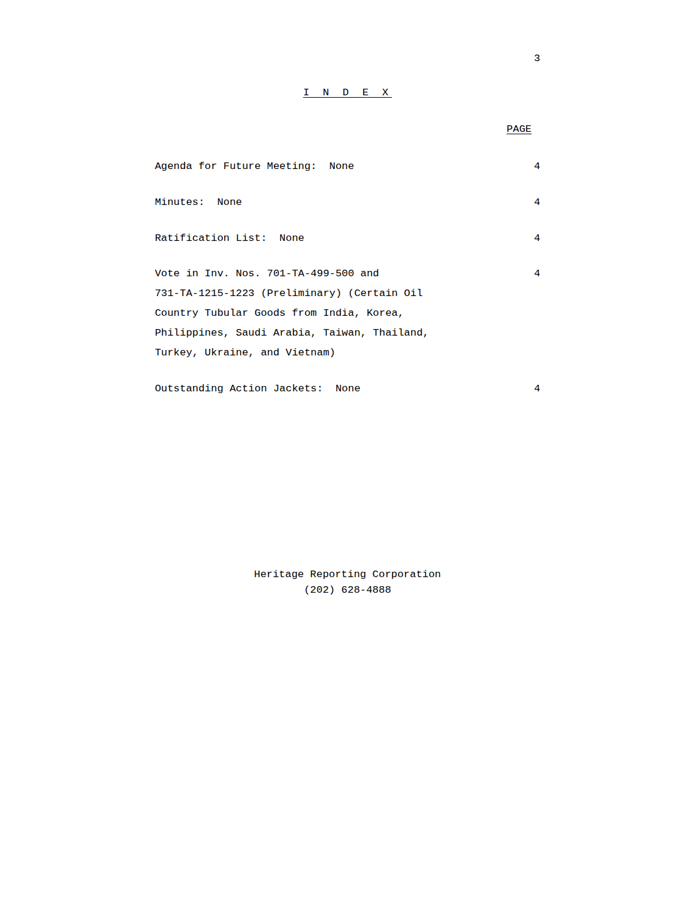3
I N D E X
PAGE
| Agenda for Future Meeting: None | 4 |
| Minutes: None | 4 |
| Ratification List: None | 4 |
| Vote in Inv. Nos. 701-TA-499-500 and 731-TA-1215-1223 (Preliminary) (Certain Oil Country Tubular Goods from India, Korea, Philippines, Saudi Arabia, Taiwan, Thailand, Turkey, Ukraine, and Vietnam) | 4 |
| Outstanding Action Jackets: None | 4 |
Heritage Reporting Corporation
(202) 628-4888